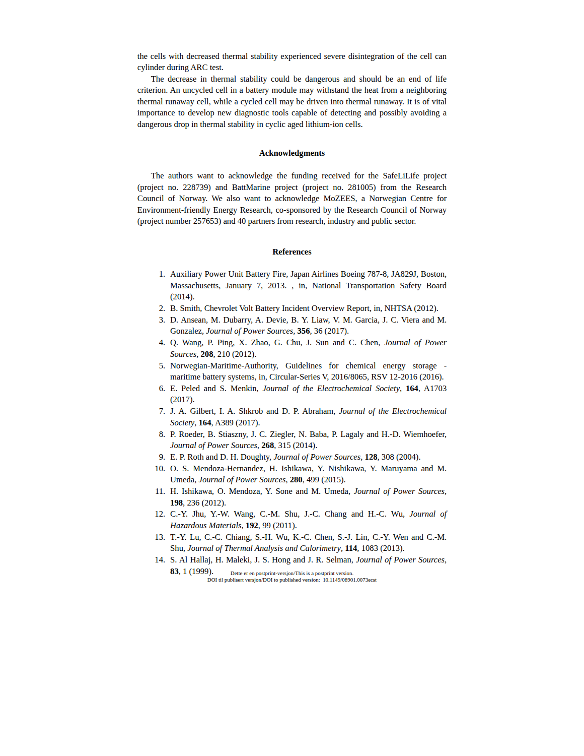the cells with decreased thermal stability experienced severe disintegration of the cell can cylinder during ARC test.
The decrease in thermal stability could be dangerous and should be an end of life criterion. An uncycled cell in a battery module may withstand the heat from a neighboring thermal runaway cell, while a cycled cell may be driven into thermal runaway. It is of vital importance to develop new diagnostic tools capable of detecting and possibly avoiding a dangerous drop in thermal stability in cyclic aged lithium-ion cells.
Acknowledgments
The authors want to acknowledge the funding received for the SafeLiLife project (project no. 228739) and BattMarine project (project no. 281005) from the Research Council of Norway. We also want to acknowledge MoZEES, a Norwegian Centre for Environment-friendly Energy Research, co-sponsored by the Research Council of Norway (project number 257653) and 40 partners from research, industry and public sector.
References
Auxiliary Power Unit Battery Fire, Japan Airlines Boeing 787-8, JA829J, Boston, Massachusetts, January 7, 2013. , in, National Transportation Safety Board (2014).
B. Smith, Chevrolet Volt Battery Incident Overview Report, in, NHTSA (2012).
D. Ansean, M. Dubarry, A. Devie, B. Y. Liaw, V. M. Garcia, J. C. Viera and M. Gonzalez, Journal of Power Sources, 356, 36 (2017).
Q. Wang, P. Ping, X. Zhao, G. Chu, J. Sun and C. Chen, Journal of Power Sources, 208, 210 (2012).
Norwegian-Maritime-Authority, Guidelines for chemical energy storage - maritime battery systems, in, Circular-Series V, 2016/8065, RSV 12-2016 (2016).
E. Peled and S. Menkin, Journal of the Electrochemical Society, 164, A1703 (2017).
J. A. Gilbert, I. A. Shkrob and D. P. Abraham, Journal of the Electrochemical Society, 164, A389 (2017).
P. Roeder, B. Stiaszny, J. C. Ziegler, N. Baba, P. Lagaly and H.-D. Wiemhoefer, Journal of Power Sources, 268, 315 (2014).
E. P. Roth and D. H. Doughty, Journal of Power Sources, 128, 308 (2004).
O. S. Mendoza-Hernandez, H. Ishikawa, Y. Nishikawa, Y. Maruyama and M. Umeda, Journal of Power Sources, 280, 499 (2015).
H. Ishikawa, O. Mendoza, Y. Sone and M. Umeda, Journal of Power Sources, 198, 236 (2012).
C.-Y. Jhu, Y.-W. Wang, C.-M. Shu, J.-C. Chang and H.-C. Wu, Journal of Hazardous Materials, 192, 99 (2011).
T.-Y. Lu, C.-C. Chiang, S.-H. Wu, K.-C. Chen, S.-J. Lin, C.-Y. Wen and C.-M. Shu, Journal of Thermal Analysis and Calorimetry, 114, 1083 (2013).
S. Al Hallaj, H. Maleki, J. S. Hong and J. R. Selman, Journal of Power Sources, 83, 1 (1999).
Dette er en postprint-versjon/This is a postprint version.
DOI til publisert versjon/DOI to published version: 10.1149/08901.0073ecst